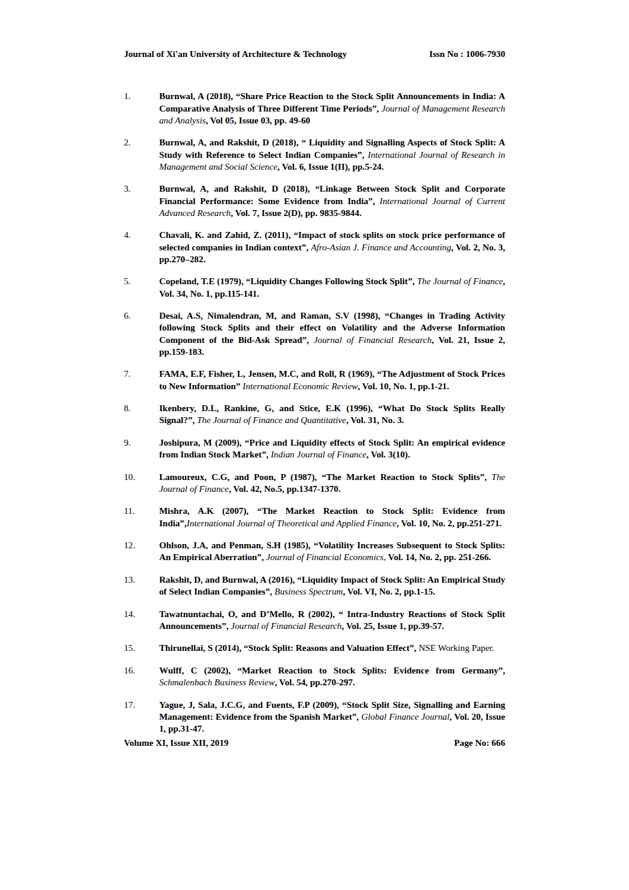Journal of Xi'an University of Architecture & Technology
Issn No : 1006-7930
Burnwal, A (2018), “Share Price Reaction to the Stock Split Announcements in India: A Comparative Analysis of Three Different Time Periods”, Journal of Management Research and Analysis, Vol 05, Issue 03, pp. 49-60
Burnwal, A, and Rakshit, D (2018), “ Liquidity and Signalling Aspects of Stock Split: A Study with Reference to Select Indian Companies”, International Journal of Research in Management and Social Science, Vol. 6, Issue 1(II), pp.5-24.
Burnwal, A, and Rakshit, D (2018), “Linkage Between Stock Split and Corporate Financial Performance: Some Evidence from India”, International Journal of Current Advanced Research, Vol. 7, Issue 2(D), pp. 9835-9844.
Chavali, K. and Zahid, Z. (2011), “Impact of stock splits on stock price performance of selected companies in Indian context”, Afro-Asian J. Finance and Accounting, Vol. 2, No. 3, pp.270–282.
Copeland, T.E (1979), “Liquidity Changes Following Stock Split”, The Journal of Finance, Vol. 34, No. 1, pp.115-141.
Desai, A.S, Nimalendran, M, and Raman, S.V (1998), “Changes in Trading Activity following Stock Splits and their effect on Volatility and the Adverse Information Component of the Bid-Ask Spread”, Journal of Financial Research, Vol. 21, Issue 2, pp.159-183.
FAMA, E.F, Fisher, L, Jensen, M.C, and Roll, R (1969), “The Adjustment of Stock Prices to New Information” International Economic Review, Vol. 10, No. 1, pp.1-21.
Ikenbery, D.L, Rankine, G, and Stice, E.K (1996), “What Do Stock Splits Really Signal?”, The Journal of Finance and Quantitative, Vol. 31, No. 3.
Joshipura, M (2009), “Price and Liquidity effects of Stock Split: An empirical evidence from Indian Stock Market”, Indian Journal of Finance, Vol. 3(10).
Lamoureux, C.G, and Poon, P (1987), “The Market Reaction to Stock Splits”, The Journal of Finance, Vol. 42, No.5, pp.1347-1370.
Mishra, A.K (2007), “The Market Reaction to Stock Split: Evidence from India”, International Journal of Theoretical and Applied Finance, Vol. 10, No. 2, pp.251-271.
Ohlson, J.A, and Penman, S.H (1985), “Volatility Increases Subsequent to Stock Splits: An Empirical Aberration”, Journal of Financial Economics, Vol. 14, No. 2, pp. 251-266.
Rakshit, D, and Burnwal, A (2016), “Liquidity Impact of Stock Split: An Empirical Study of Select Indian Companies”, Business Spectrum, Vol. VI, No. 2, pp.1-15.
Tawatnuntachai, O, and D’Mello, R (2002), “ Intra-Industry Reactions of Stock Split Announcements”, Journal of Financial Research, Vol. 25, Issue 1, pp.39-57.
Thirunellai, S (2014), “Stock Split: Reasons and Valuation Effect”, NSE Working Paper.
Wulff, C (2002), “Market Reaction to Stock Splits: Evidence from Germany”, Schmalenbach Business Review, Vol. 54, pp.270-297.
Yague, J, Sala, J.C.G, and Fuents, F.P (2009), “Stock Split Size, Signalling and Earning Management: Evidence from the Spanish Market”, Global Finance Journal, Vol. 20, Issue 1, pp.31-47.
Volume XI, Issue XII, 2019
Page No: 666